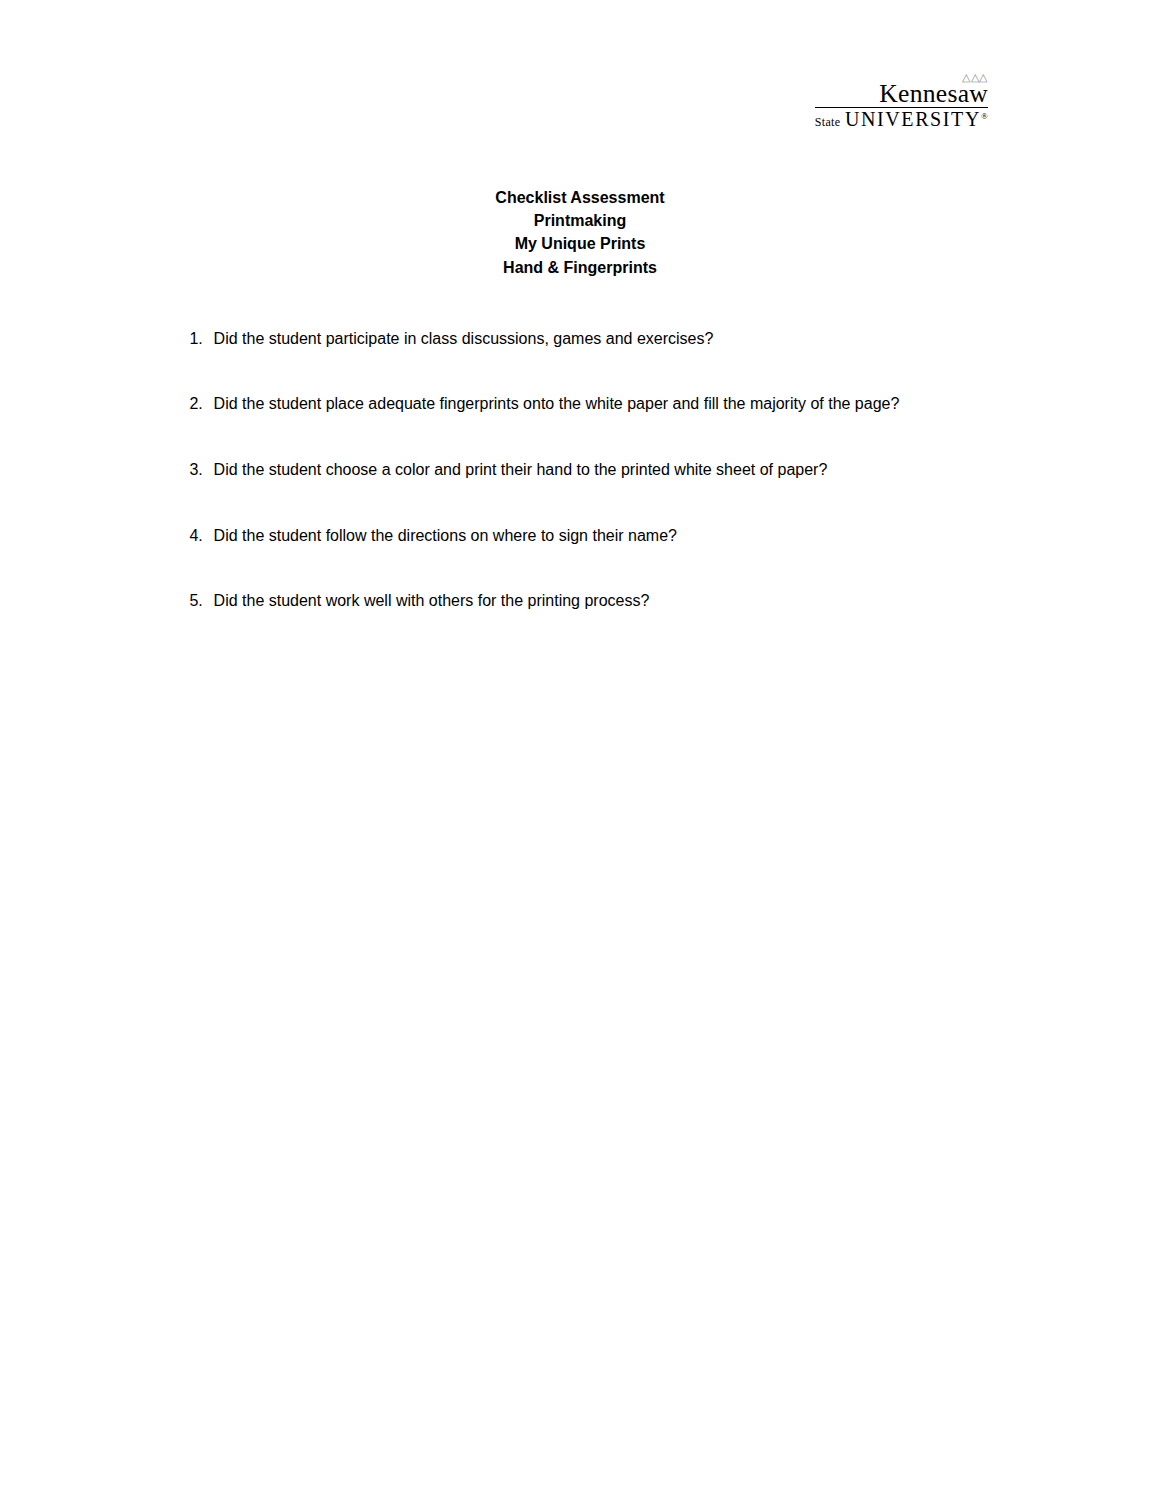△△△ Kennesaw State UNIVERSITY®
Checklist Assessment Printmaking My Unique Prints Hand & Fingerprints
Did the student participate in class discussions, games and exercises?
Did the student place adequate fingerprints onto the white paper and fill the majority of the page?
Did the student choose a color and print their hand to the printed white sheet of paper?
Did the student follow the directions on where to sign their name?
Did the student work well with others for the printing process?